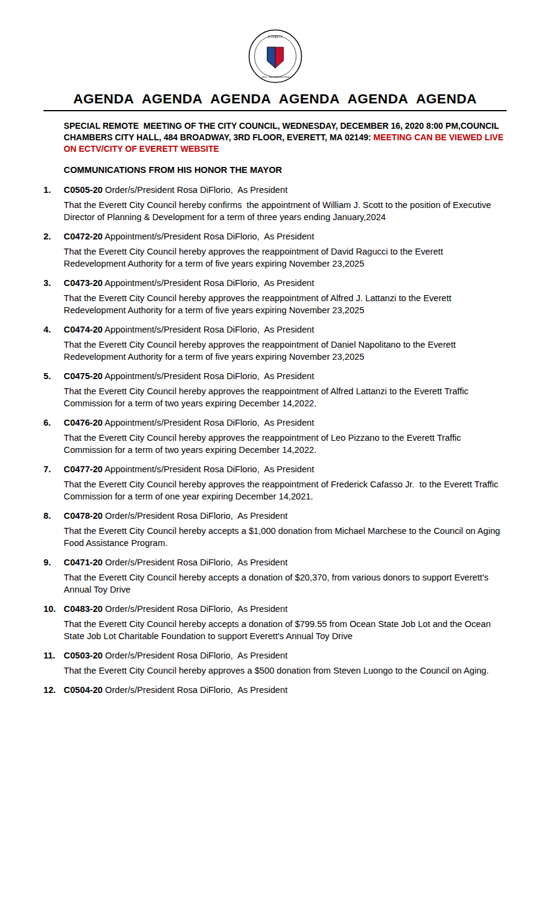AGENDA AGENDA AGENDA AGENDA AGENDA AGENDA
SPECIAL REMOTE MEETING OF THE CITY COUNCIL, WEDNESDAY, DECEMBER 16, 2020 8:00 PM,COUNCIL CHAMBERS CITY HALL, 484 BROADWAY, 3RD FLOOR, EVERETT, MA 02149: MEETING CAN BE VIEWED LIVE ON ECTV/CITY OF EVERETT WEBSITE
COMMUNICATIONS FROM HIS HONOR THE MAYOR
1.
C0505-20 Order/s/President Rosa DiFlorio, As President
That the Everett City Council hereby confirms the appointment of William J. Scott to the position of Executive Director of Planning & Development for a term of three years ending January,2024
2.
C0472-20 Appointment/s/President Rosa DiFlorio, As President
That the Everett City Council hereby approves the reappointment of David Ragucci to the Everett Redevelopment Authority for a term of five years expiring November 23,2025
3.
C0473-20 Appointment/s/President Rosa DiFlorio, As President
That the Everett City Council hereby approves the reappointment of Alfred J. Lattanzi to the Everett Redevelopment Authority for a term of five years expiring November 23,2025
4.
C0474-20 Appointment/s/President Rosa DiFlorio, As President
That the Everett City Council hereby approves the reappointment of Daniel Napolitano to the Everett Redevelopment Authority for a term of five years expiring November 23,2025
5.
C0475-20 Appointment/s/President Rosa DiFlorio, As President
That the Everett City Council hereby approves the reappointment of Alfred Lattanzi to the Everett Traffic Commission for a term of two years expiring December 14,2022.
6.
C0476-20 Appointment/s/President Rosa DiFlorio, As President
That the Everett City Council hereby approves the reappointment of Leo Pizzano to the Everett Traffic Commission for a term of two years expiring December 14,2022.
7.
C0477-20 Appointment/s/President Rosa DiFlorio, As President
That the Everett City Council hereby approves the reappointment of Frederick Cafasso Jr. to the Everett Traffic Commission for a term of one year expiring December 14,2021.
8.
C0478-20 Order/s/President Rosa DiFlorio, As President
That the Everett City Council hereby accepts a $1,000 donation from Michael Marchese to the Council on Aging Food Assistance Program.
9.
C0471-20 Order/s/President Rosa DiFlorio, As President
That the Everett City Council hereby accepts a donation of $20,370, from various donors to support Everett's Annual Toy Drive
10.
C0483-20 Order/s/President Rosa DiFlorio, As President
That the Everett City Council hereby accepts a donation of $799.55 from Ocean State Job Lot and the Ocean State Job Lot Charitable Foundation to support Everett's Annual Toy Drive
11.
C0503-20 Order/s/President Rosa DiFlorio, As President
That the Everett City Council hereby approves a $500 donation from Steven Luongo to the Council on Aging.
12.
C0504-20 Order/s/President Rosa DiFlorio, As President